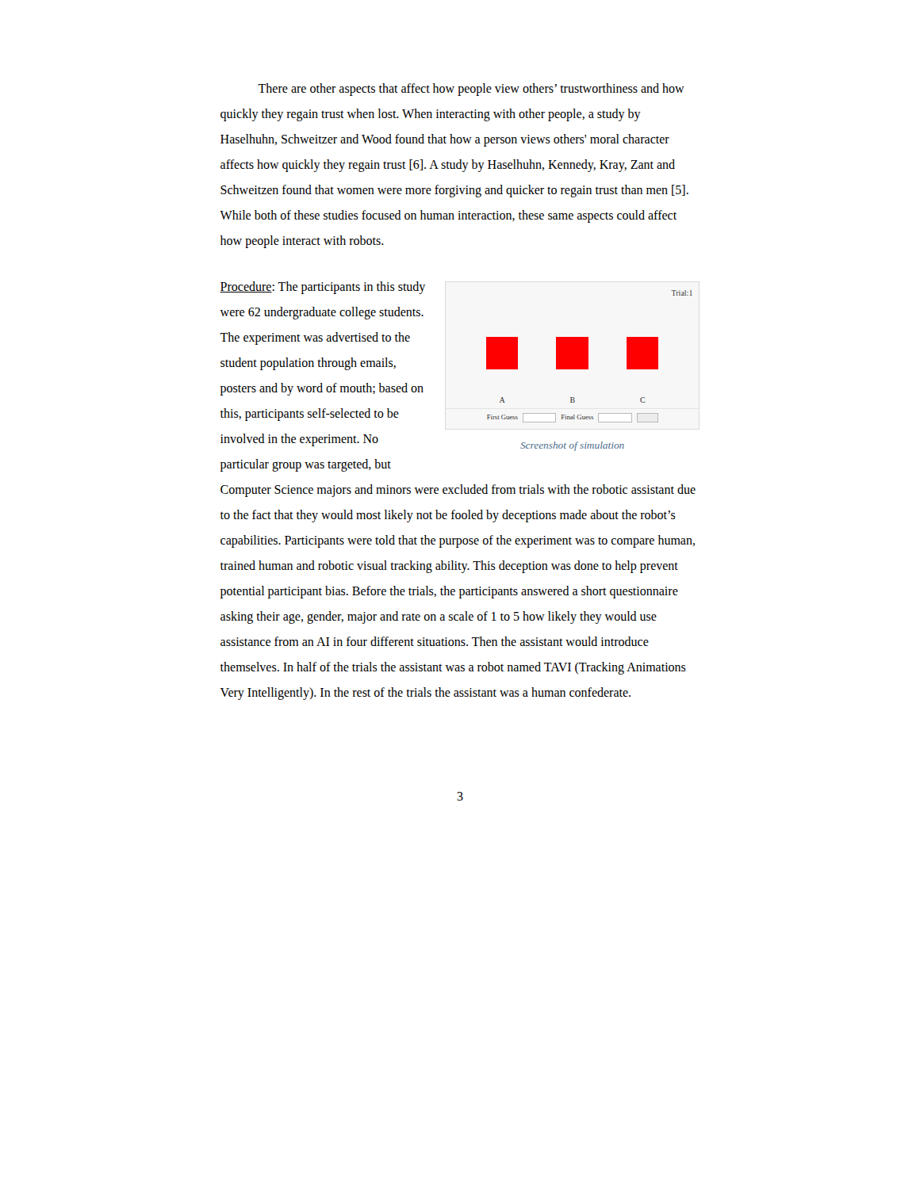There are other aspects that affect how people view others’ trustworthiness and how quickly they regain trust when lost. When interacting with other people, a study by Haselhuhn, Schweitzer and Wood found that how a person views others' moral character affects how quickly they regain trust [6]. A study by Haselhuhn, Kennedy, Kray, Zant and Schweitzen found that women were more forgiving and quicker to regain trust than men [5]. While both of these studies focused on human interaction, these same aspects could affect how people interact with robots.
Trial:1
A B C
First Guess Final Guess
Screenshot of simulation
Procedure: The participants in this study were 62 undergraduate college students. The experiment was advertised to the student population through emails, posters and by word of mouth; based on this, participants self-selected to be involved in the experiment. No particular group was targeted, but Computer Science majors and minors were excluded from trials with the robotic assistant due to the fact that they would most likely not be fooled by deceptions made about the robot’s capabilities. Participants were told that the purpose of the experiment was to compare human, trained human and robotic visual tracking ability. This deception was done to help prevent potential participant bias. Before the trials, the participants answered a short questionnaire asking their age, gender, major and rate on a scale of 1 to 5 how likely they would use assistance from an AI in four different situations. Then the assistant would introduce themselves. In half of the trials the assistant was a robot named TAVI (Tracking Animations Very Intelligently). In the rest of the trials the assistant was a human confederate.
3